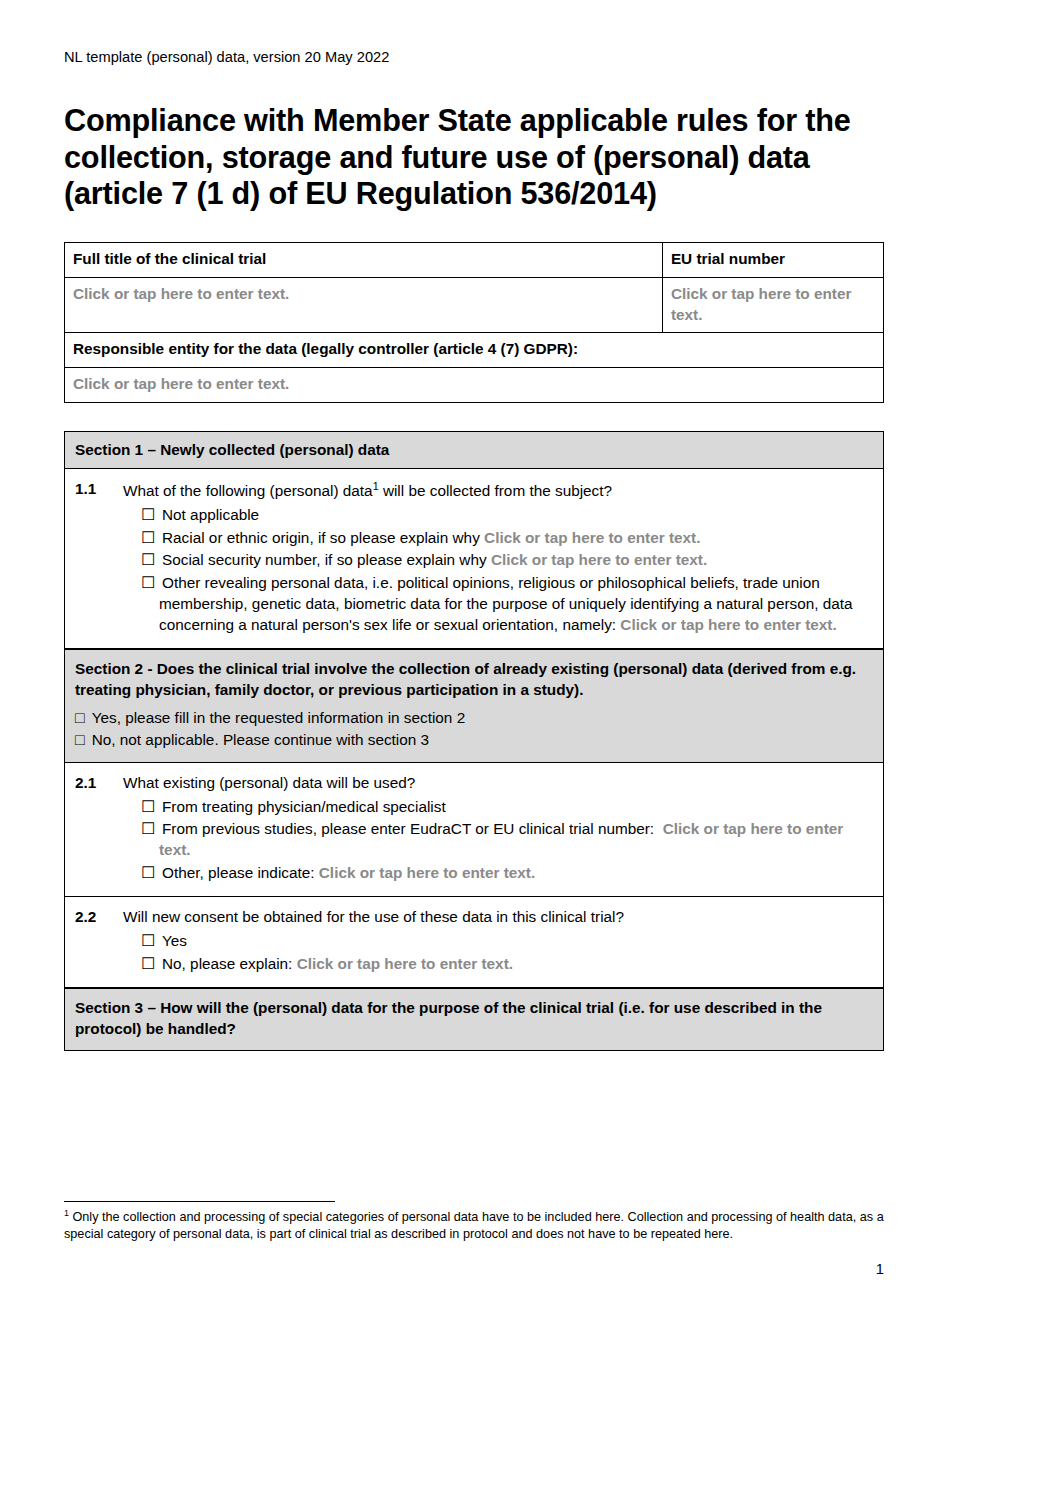NL template (personal) data, version 20 May 2022
Compliance with Member State applicable rules for the collection, storage and future use of (personal) data (article 7 (1 d) of EU Regulation 536/2014)
| Full title of the clinical trial | EU trial number |
| Click or tap here to enter text. | Click or tap here to enter text. |
| Responsible entity for the data (legally controller (article 4 (7) GDPR): |
| Click or tap here to enter text. |
Section 1 – Newly collected (personal) data
1.1
What of the following (personal) data1 will be collected from the subject?
Not applicable
Racial or ethnic origin, if so please explain why Click or tap here to enter text.
Social security number, if so please explain why Click or tap here to enter text.
Other revealing personal data, i.e. political opinions, religious or philosophical beliefs, trade union membership, genetic data, biometric data for the purpose of uniquely identifying a natural person, data concerning a natural person's sex life or sexual orientation, namely: Click or tap here to enter text.
Section 2 - Does the clinical trial involve the collection of already existing (personal) data (derived from e.g. treating physician, family doctor, or previous participation in a study).
Yes, please fill in the requested information in section 2
No, not applicable. Please continue with section 3
2.1
What existing (personal) data will be used?
From treating physician/medical specialist
From previous studies, please enter EudraCT or EU clinical trial number: Click or tap here to enter text.
Other, please indicate: Click or tap here to enter text.
2.2
Will new consent be obtained for the use of these data in this clinical trial?
Yes
No, please explain: Click or tap here to enter text.
Section 3 – How will the (personal) data for the purpose of the clinical trial (i.e. for use described in the protocol) be handled?
1 Only the collection and processing of special categories of personal data have to be included here. Collection and processing of health data, as a special category of personal data, is part of clinical trial as described in protocol and does not have to be repeated here.
1